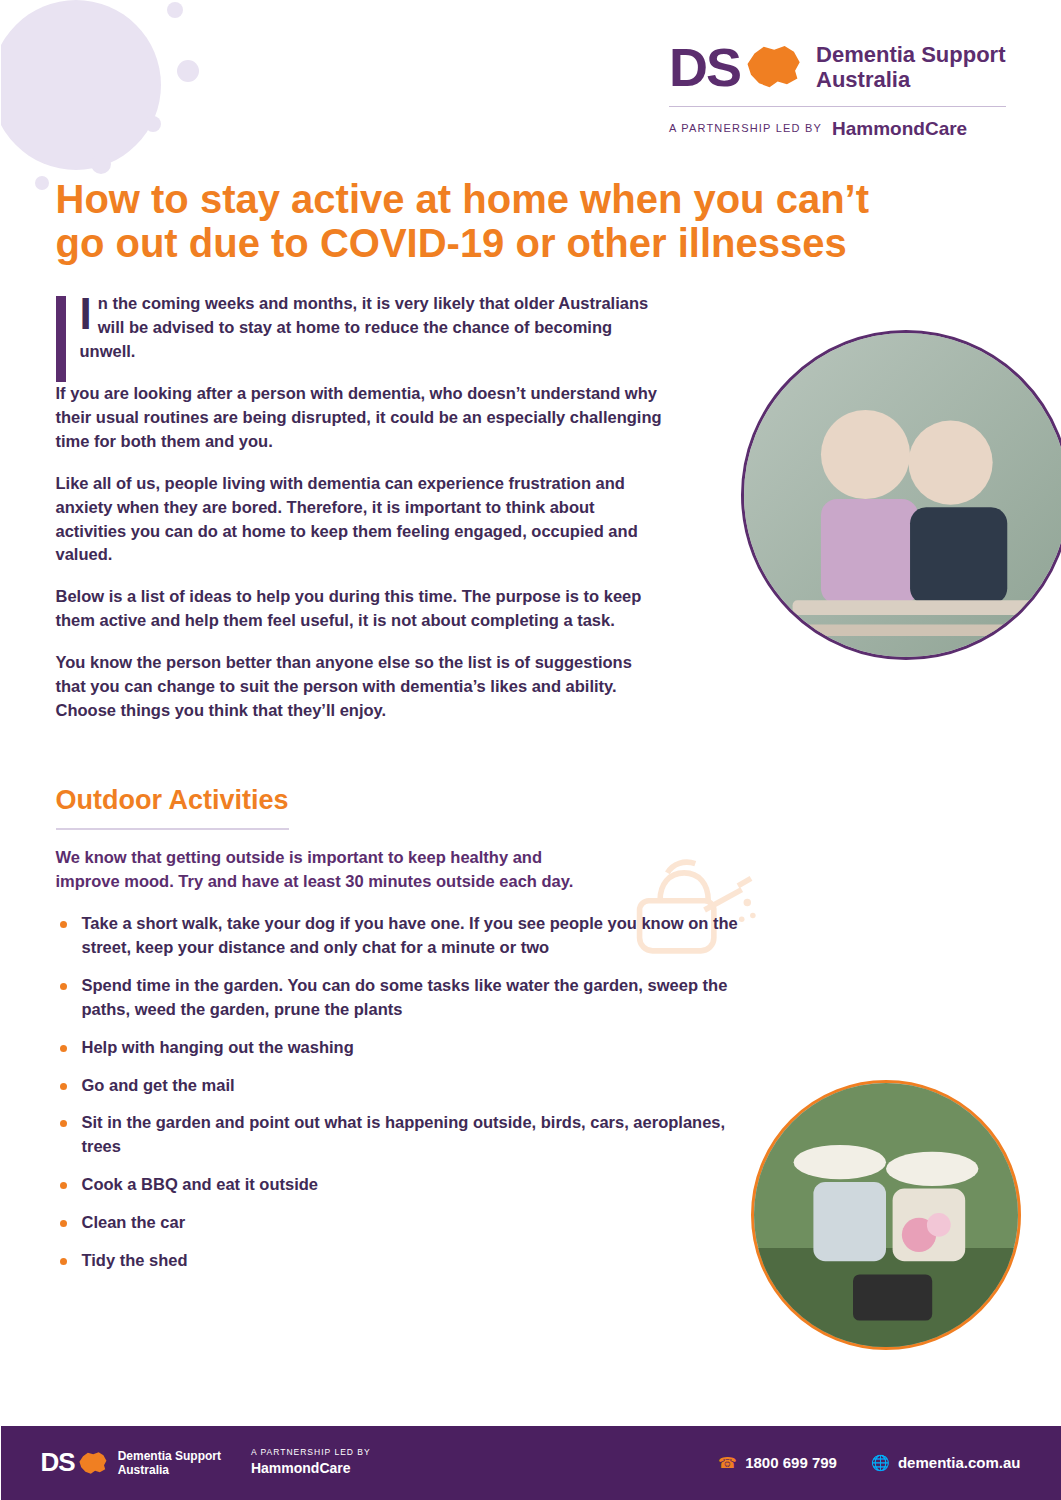DS
Dementia Support
Australia
A PARTNERSHIP LED BY Hammond Care
How to stay active at home when you can’t
go out due to COVID-19 or other illnesses
In the coming weeks and months, it is very likely that older Australians will be advised to stay at home to reduce the chance of becoming unwell.
If you are looking after a person with dementia, who doesn’t understand why their usual routines are being disrupted, it could be an especially challenging time for both them and you.
Like all of us, people living with dementia can experience frustration and anxiety when they are bored. Therefore, it is important to think about activities you can do at home to keep them feeling engaged, occupied and valued.
Below is a list of ideas to help you during this time. The purpose is to keep them active and help them feel useful, it is not about completing a task.
You know the person better than anyone else so the list is of suggestions that you can change to suit the person with dementia’s likes and ability. Choose things you think that they’ll enjoy.
Outdoor Activities
We know that getting outside is important to keep healthy and improve mood. Try and have at least 30 minutes outside each day.
Take a short walk, take your dog if you have one. If you see people you know on the street, keep your distance and only chat for a minute or two
Spend time in the garden. You can do some tasks like water the garden, sweep the paths, weed the garden, prune the plants
Help with hanging out the washing
Go and get the mail
Sit in the garden and point out what is happening outside, birds, cars, aeroplanes, trees
Cook a BBQ and eat it outside
Clean the car
Tidy the shed
DS
Dementia Support
Australia
A PARTNERSHIP LED BY HammondCare
☎1800 699 799
🌐dementia.com.au